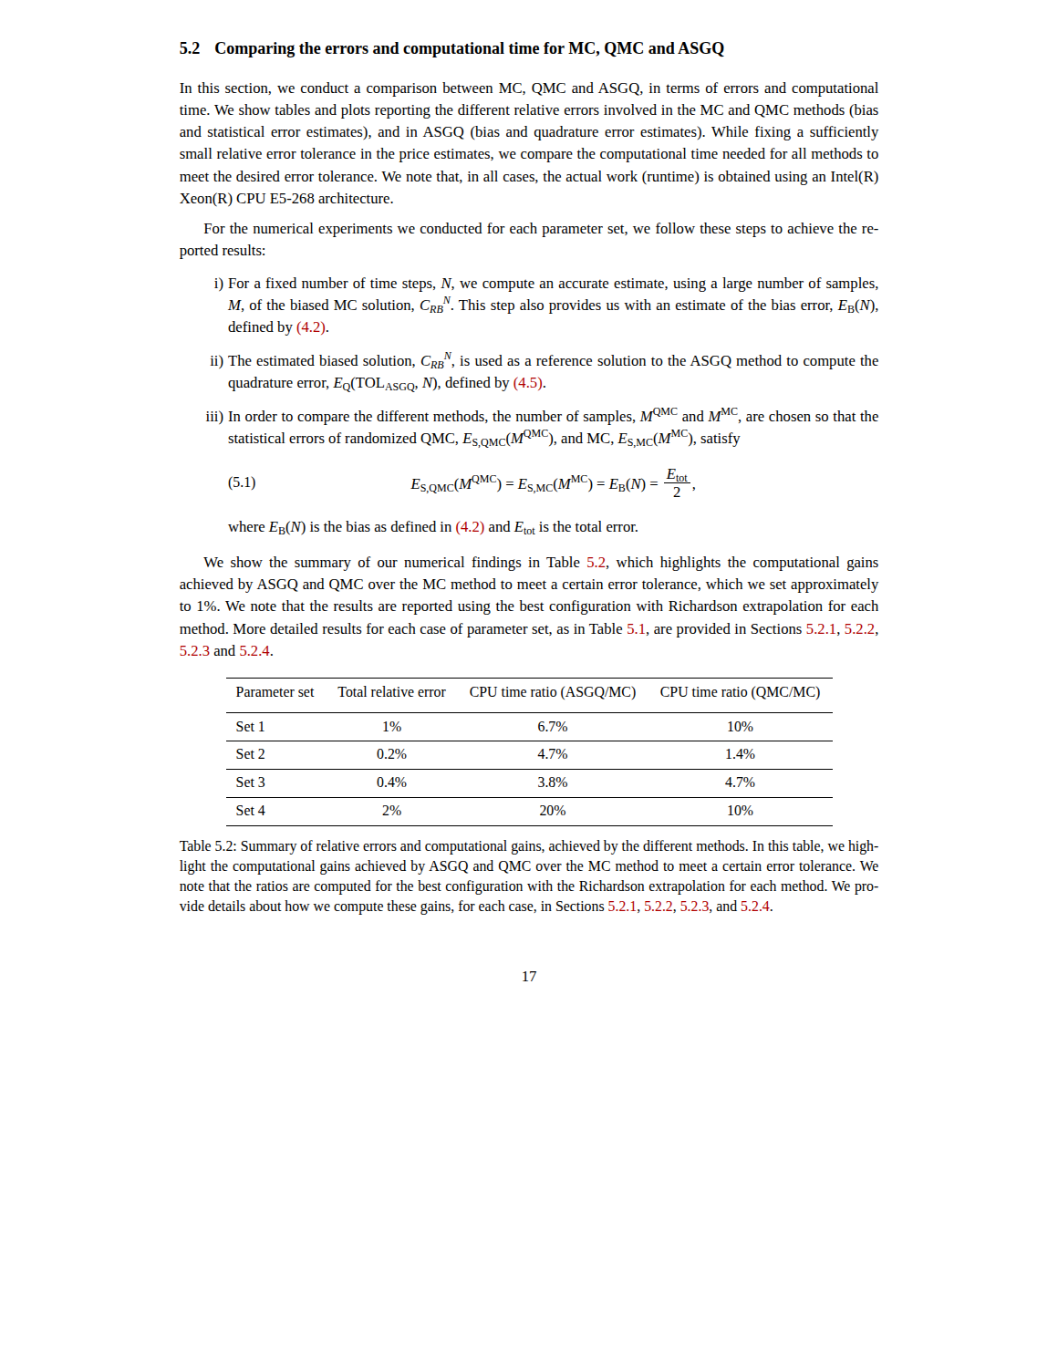5.2 Comparing the errors and computational time for MC, QMC and ASGQ
In this section, we conduct a comparison between MC, QMC and ASGQ, in terms of errors and computational time. We show tables and plots reporting the different relative errors involved in the MC and QMC methods (bias and statistical error estimates), and in ASGQ (bias and quadrature error estimates). While fixing a sufficiently small relative error tolerance in the price estimates, we compare the computational time needed for all methods to meet the desired error tolerance. We note that, in all cases, the actual work (runtime) is obtained using an Intel(R) Xeon(R) CPU E5-268 architecture.
For the numerical experiments we conducted for each parameter set, we follow these steps to achieve the reported results:
For a fixed number of time steps, N, we compute an accurate estimate, using a large number of samples, M, of the biased MC solution, CRBN. This step also provides us with an estimate of the bias error, EB(N), defined by (4.2).
The estimated biased solution, CRBN, is used as a reference solution to the ASGQ method to compute the quadrature error, EQ(TOLASGQ, N), defined by (4.5).
In order to compare the different methods, the number of samples, MQMC and MMC, are chosen so that the statistical errors of randomized QMC, ES,QMC(MQMC), and MC, ES,MC(MMC), satisfy
(5.1)
ES,QMC(MQMC) = ES,MC(MMC) = EB(N) = Etot 2,
where EB(N) is the bias as defined in (4.2) and Etot is the total error.
We show the summary of our numerical findings in Table 5.2, which highlights the computational gains achieved by ASGQ and QMC over the MC method to meet a certain error tolerance, which we set approximately to 1%. We note that the results are reported using the best configuration with Richardson extrapolation for each method. More detailed results for each case of parameter set, as in Table 5.1, are provided in Sections 5.2.1, 5.2.2, 5.2.3 and 5.2.4.
| Parameter set | Total relative error | CPU time ratio (ASGQ/MC) | CPU time ratio (QMC/MC) |
| --- | --- | --- | --- |
| Set 1 | 1% | 6.7% | 10% |
| Set 2 | 0.2% | 4.7% | 1.4% |
| Set 3 | 0.4% | 3.8% | 4.7% |
| Set 4 | 2% | 20% | 10% |
Table 5.2: Summary of relative errors and computational gains, achieved by the different methods. In this table, we highlight the computational gains achieved by ASGQ and QMC over the MC method to meet a certain error tolerance. We note that the ratios are computed for the best configuration with the Richardson extrapolation for each method. We provide details about how we compute these gains, for each case, in Sections 5.2.1, 5.2.2, 5.2.3, and 5.2.4.
17